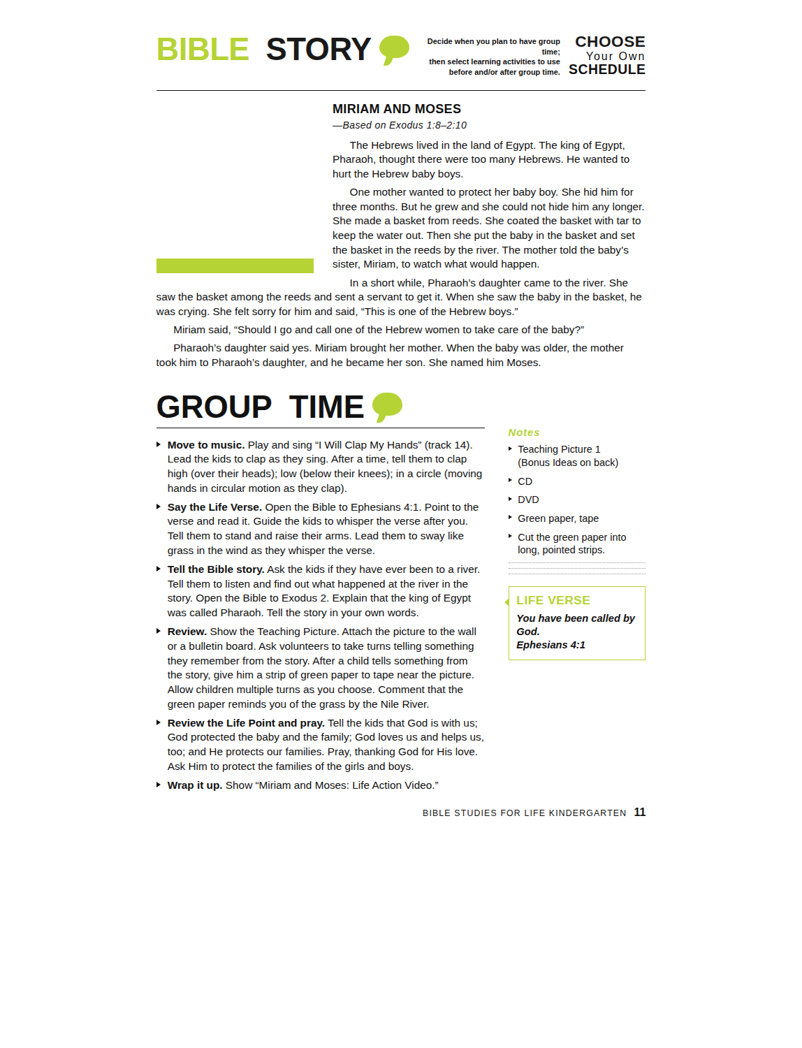BIBLE STORY
Decide when you plan to have group time;
then select learning activities to use
before and/or after group time.
CHOOSE Your Own SCHEDULE
Miriam and Moses
—Based on Exodus 1:8–2:10
The Hebrews lived in the land of Egypt. The king of Egypt, Pharaoh, thought there were too many Hebrews. He wanted to hurt the Hebrew baby boys.
One mother wanted to protect her baby boy. She hid him for three months. But he grew and she could not hide him any longer. She made a basket from reeds. She coated the basket with tar to keep the water out. Then she put the baby in the basket and set the basket in the reeds by the river. The mother told the baby’s sister, Miriam, to watch what would happen.
In a short while, Pharaoh’s daughter came to the river. She saw the basket among the reeds and sent a servant to get it. When she saw the baby in the basket, he was crying. She felt sorry for him and said, “This is one of the Hebrew boys.”
Miriam said, “Should I go and call one of the Hebrew women to take care of the baby?”
Pharaoh’s daughter said yes. Miriam brought her mother. When the baby was older, the mother took him to Pharaoh’s daughter, and he became her son. She named him Moses.
GROUP TIME
Move to music. Play and sing “I Will Clap My Hands” (track 14). Lead the kids to clap as they sing. After a time, tell them to clap high (over their heads); low (below their knees); in a circle (moving hands in circular motion as they clap).
Say the Life Verse. Open the Bible to Ephesians 4:1. Point to the verse and read it. Guide the kids to whisper the verse after you. Tell them to stand and raise their arms. Lead them to sway like grass in the wind as they whisper the verse.
Tell the Bible story. Ask the kids if they have ever been to a river. Tell them to listen and find out what happened at the river in the story. Open the Bible to Exodus 2. Explain that the king of Egypt was called Pharaoh. Tell the story in your own words.
Review. Show the Teaching Picture. Attach the picture to the wall or a bulletin board. Ask volunteers to take turns telling something they remember from the story. After a child tells something from the story, give him a strip of green paper to tape near the picture. Allow children multiple turns as you choose. Comment that the green paper reminds you of the grass by the Nile River.
Review the Life Point and pray. Tell the kids that God is with us; God protected the baby and the family; God loves us and helps us, too; and He protects our families. Pray, thanking God for His love. Ask Him to protect the families of the girls and boys.
Wrap it up. Show “Miriam and Moses: Life Action Video.”
Notes
Teaching Picture 1
(Bonus Ideas on back)
CD
DVD
Green paper, tape
Cut the green paper into long, pointed strips.
Life Verse
You have been called by God.
Ephesians 4:1
BIBLE STUDIES FOR LIFE KINDERGARTEN 11